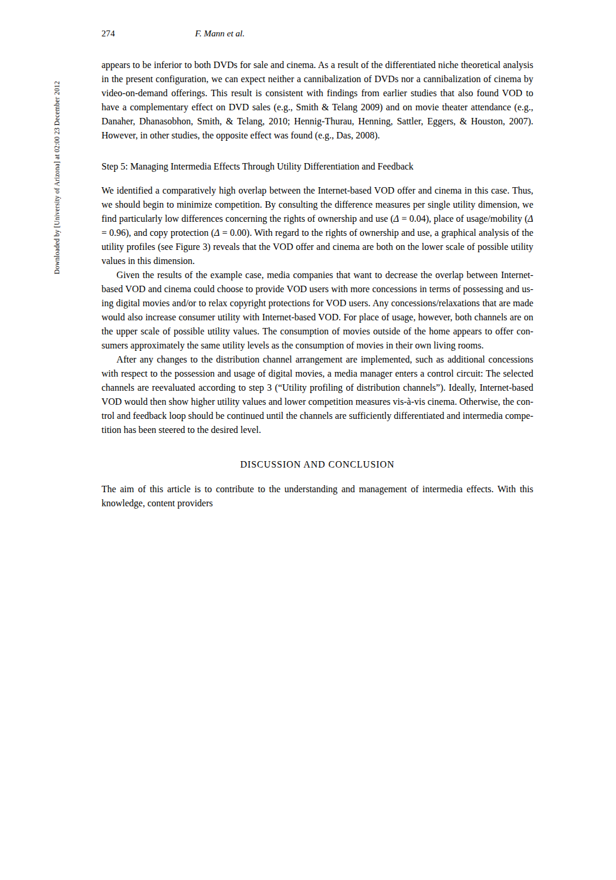Downloaded by [University of Arizona] at 02:00 23 December 2012
274 F. Mann et al.
appears to be inferior to both DVDs for sale and cinema. As a result of the differentiated niche theoretical analysis in the present configuration, we can expect neither a cannibalization of DVDs nor a cannibalization of cinema by video-on-demand offerings. This result is consistent with findings from earlier studies that also found VOD to have a complementary effect on DVD sales (e.g., Smith & Telang 2009) and on movie theater attendance (e.g., Danaher, Dhanasobhon, Smith, & Telang, 2010; Hennig-Thurau, Henning, Sattler, Eggers, & Houston, 2007). However, in other studies, the opposite effect was found (e.g., Das, 2008).
Step 5: Managing Intermedia Effects Through Utility Differentiation and Feedback
We identified a comparatively high overlap between the Internet-based VOD offer and cinema in this case. Thus, we should begin to minimize competition. By consulting the difference measures per single utility dimension, we find particularly low differences concerning the rights of ownership and use (Δ = 0.04), place of usage/mobility (Δ = 0.96), and copy protection (Δ = 0.00). With regard to the rights of ownership and use, a graphical analysis of the utility profiles (see Figure 3) reveals that the VOD offer and cinema are both on the lower scale of possible utility values in this dimension.
Given the results of the example case, media companies that want to decrease the overlap between Internet-based VOD and cinema could choose to provide VOD users with more concessions in terms of possessing and using digital movies and/or to relax copyright protections for VOD users. Any concessions/relaxations that are made would also increase consumer utility with Internet-based VOD. For place of usage, however, both channels are on the upper scale of possible utility values. The consumption of movies outside of the home appears to offer consumers approximately the same utility levels as the consumption of movies in their own living rooms.
After any changes to the distribution channel arrangement are implemented, such as additional concessions with respect to the possession and usage of digital movies, a media manager enters a control circuit: The selected channels are reevaluated according to step 3 (“Utility profiling of distribution channels”). Ideally, Internet-based VOD would then show higher utility values and lower competition measures vis-à-vis cinema. Otherwise, the control and feedback loop should be continued until the channels are sufficiently differentiated and intermedia competition has been steered to the desired level.
DISCUSSION AND CONCLUSION
The aim of this article is to contribute to the understanding and management of intermedia effects. With this knowledge, content providers